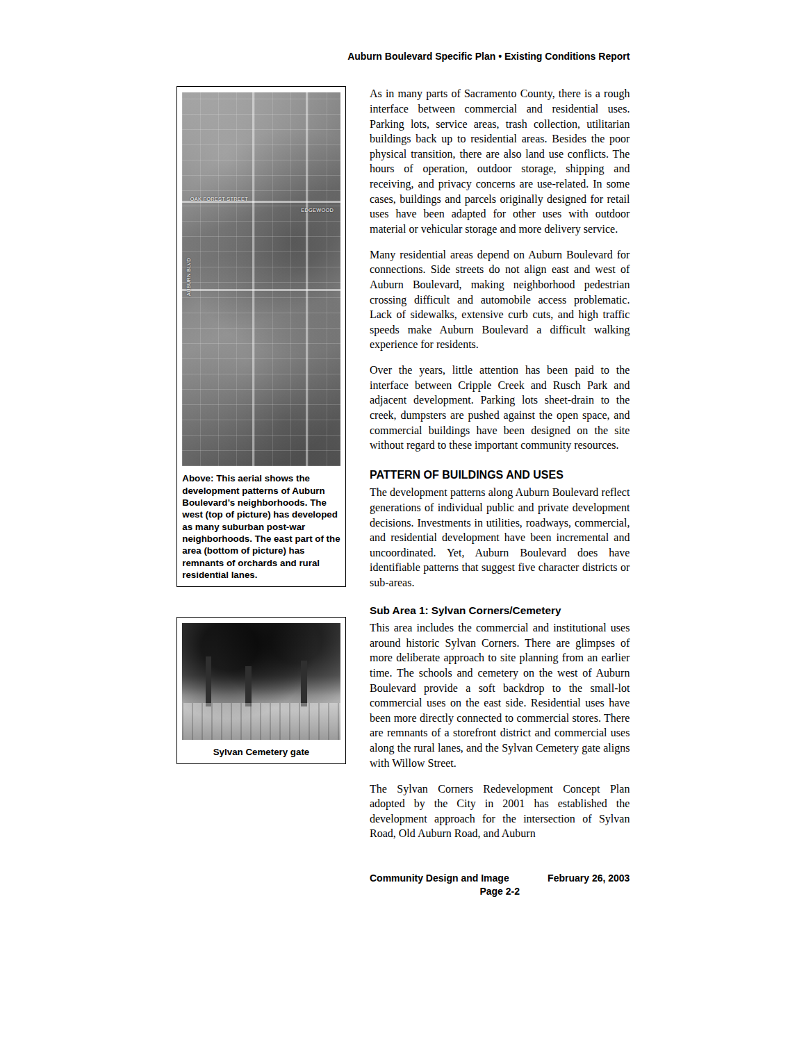Auburn Boulevard Specific Plan • Existing Conditions Report
OAK FOREST STREET EDGEWOOD AUBURN BLVD
Above: This aerial shows the development patterns of Auburn Boulevard’s neighborhoods. The west (top of picture) has developed as many suburban post-war neighborhoods. The east part of the area (bottom of picture) has remnants of orchards and rural residential lanes.
Sylvan Cemetery gate
As in many parts of Sacramento County, there is a rough interface between commercial and residential uses. Parking lots, service areas, trash collection, utilitarian buildings back up to residential areas. Besides the poor physical transition, there are also land use conflicts. The hours of operation, outdoor storage, shipping and receiving, and privacy concerns are use-related. In some cases, buildings and parcels originally designed for retail uses have been adapted for other uses with outdoor material or vehicular storage and more delivery service.
Many residential areas depend on Auburn Boulevard for connections. Side streets do not align east and west of Auburn Boulevard, making neighborhood pedestrian crossing difficult and automobile access problematic. Lack of sidewalks, extensive curb cuts, and high traffic speeds make Auburn Boulevard a difficult walking experience for residents.
Over the years, little attention has been paid to the interface between Cripple Creek and Rusch Park and adjacent development. Parking lots sheet-drain to the creek, dumpsters are pushed against the open space, and commercial buildings have been designed on the site without regard to these important community resources.
PATTERN OF BUILDINGS AND USES
The development patterns along Auburn Boulevard reflect generations of individual public and private development decisions. Investments in utilities, roadways, commercial, and residential development have been incremental and uncoordinated. Yet, Auburn Boulevard does have identifiable patterns that suggest five character districts or sub-areas.
Sub Area 1: Sylvan Corners/Cemetery
This area includes the commercial and institutional uses around historic Sylvan Corners. There are glimpses of more deliberate approach to site planning from an earlier time. The schools and cemetery on the west of Auburn Boulevard provide a soft backdrop to the small-lot commercial uses on the east side. Residential uses have been more directly connected to commercial stores. There are remnants of a storefront district and commercial uses along the rural lanes, and the Sylvan Cemetery gate aligns with Willow Street.
The Sylvan Corners Redevelopment Concept Plan adopted by the City in 2001 has established the development approach for the intersection of Sylvan Road, Old Auburn Road, and Auburn
Community Design and Image February 26, 2003
Page 2-2